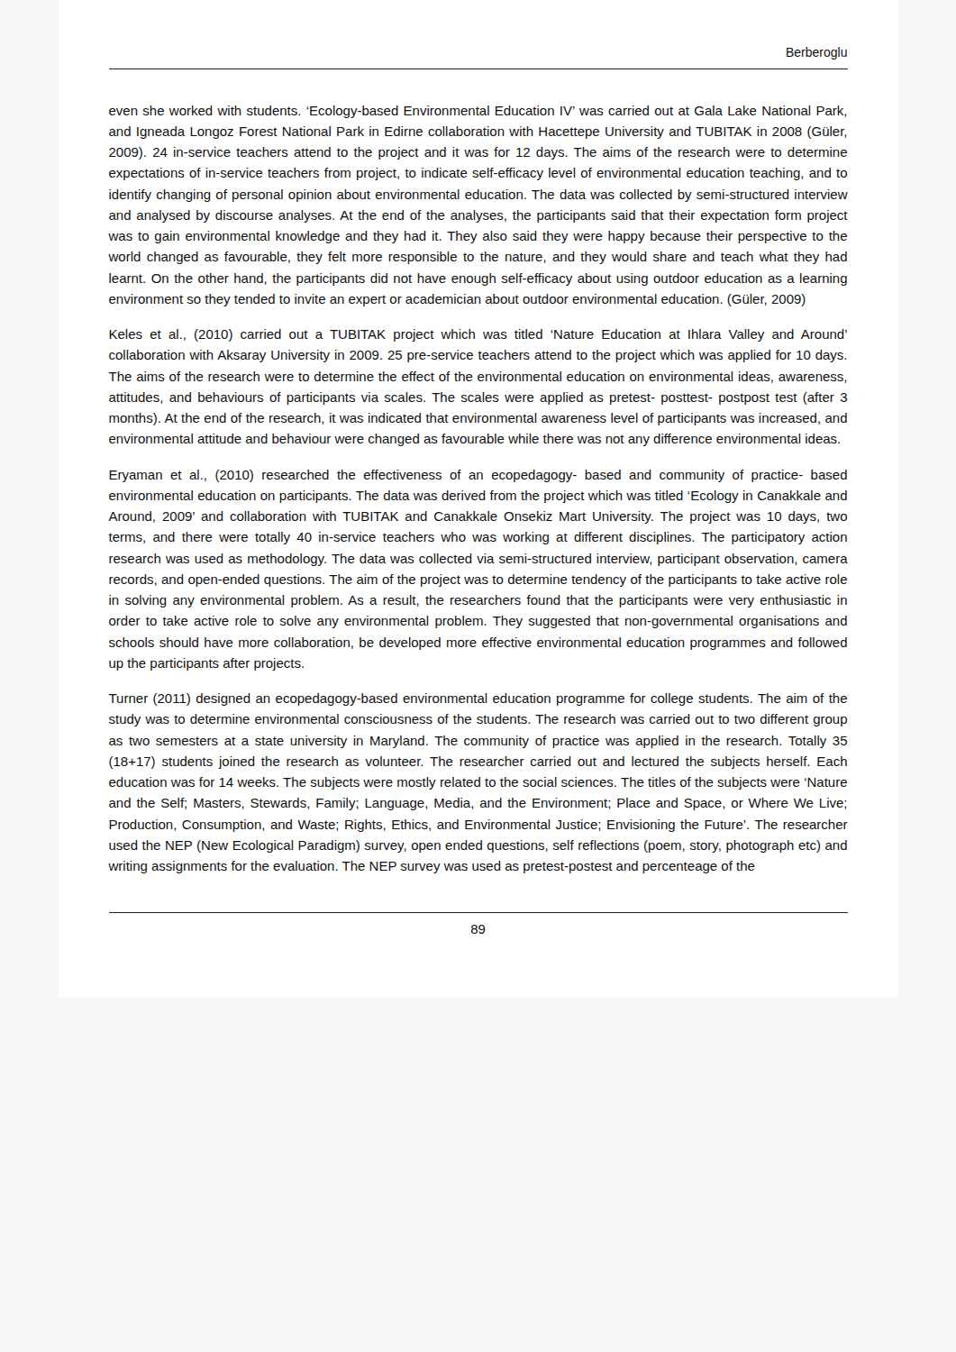Berberoglu
even she worked with students. ‘Ecology-based Environmental Education IV’ was carried out at Gala Lake National Park, and Igneada Longoz Forest National Park in Edirne collaboration with Hacettepe University and TUBITAK in 2008 (Güler, 2009). 24 in-service teachers attend to the project and it was for 12 days. The aims of the research were to determine expectations of in-service teachers from project, to indicate self-efficacy level of environmental education teaching, and to identify changing of personal opinion about environmental education. The data was collected by semi-structured interview and analysed by discourse analyses. At the end of the analyses, the participants said that their expectation form project was to gain environmental knowledge and they had it. They also said they were happy because their perspective to the world changed as favourable, they felt more responsible to the nature, and they would share and teach what they had learnt. On the other hand, the participants did not have enough self-efficacy about using outdoor education as a learning environment so they tended to invite an expert or academician about outdoor environmental education. (Güler, 2009)
Keles et al., (2010) carried out a TUBITAK project which was titled ‘Nature Education at Ihlara Valley and Around’ collaboration with Aksaray University in 2009. 25 pre-service teachers attend to the project which was applied for 10 days. The aims of the research were to determine the effect of the environmental education on environmental ideas, awareness, attitudes, and behaviours of participants via scales. The scales were applied as pretest- posttest- postpost test (after 3 months). At the end of the research, it was indicated that environmental awareness level of participants was increased, and environmental attitude and behaviour were changed as favourable while there was not any difference environmental ideas.
Eryaman et al., (2010) researched the effectiveness of an ecopedagogy- based and community of practice- based environmental education on participants. The data was derived from the project which was titled ‘Ecology in Canakkale and Around, 2009’ and collaboration with TUBITAK and Canakkale Onsekiz Mart University. The project was 10 days, two terms, and there were totally 40 in-service teachers who was working at different disciplines. The participatory action research was used as methodology. The data was collected via semi-structured interview, participant observation, camera records, and open-ended questions. The aim of the project was to determine tendency of the participants to take active role in solving any environmental problem. As a result, the researchers found that the participants were very enthusiastic in order to take active role to solve any environmental problem. They suggested that non-governmental organisations and schools should have more collaboration, be developed more effective environmental education programmes and followed up the participants after projects.
Turner (2011) designed an ecopedagogy-based environmental education programme for college students. The aim of the study was to determine environmental consciousness of the students. The research was carried out to two different group as two semesters at a state university in Maryland. The community of practice was applied in the research. Totally 35 (18+17) students joined the research as volunteer. The researcher carried out and lectured the subjects herself. Each education was for 14 weeks. The subjects were mostly related to the social sciences. The titles of the subjects were ‘Nature and the Self; Masters, Stewards, Family; Language, Media, and the Environment; Place and Space, or Where We Live; Production, Consumption, and Waste; Rights, Ethics, and Environmental Justice; Envisioning the Future’. The researcher used the NEP (New Ecological Paradigm) survey, open ended questions, self reflections (poem, story, photograph etc) and writing assignments for the evaluation. The NEP survey was used as pretest-postest and percenteage of the
89